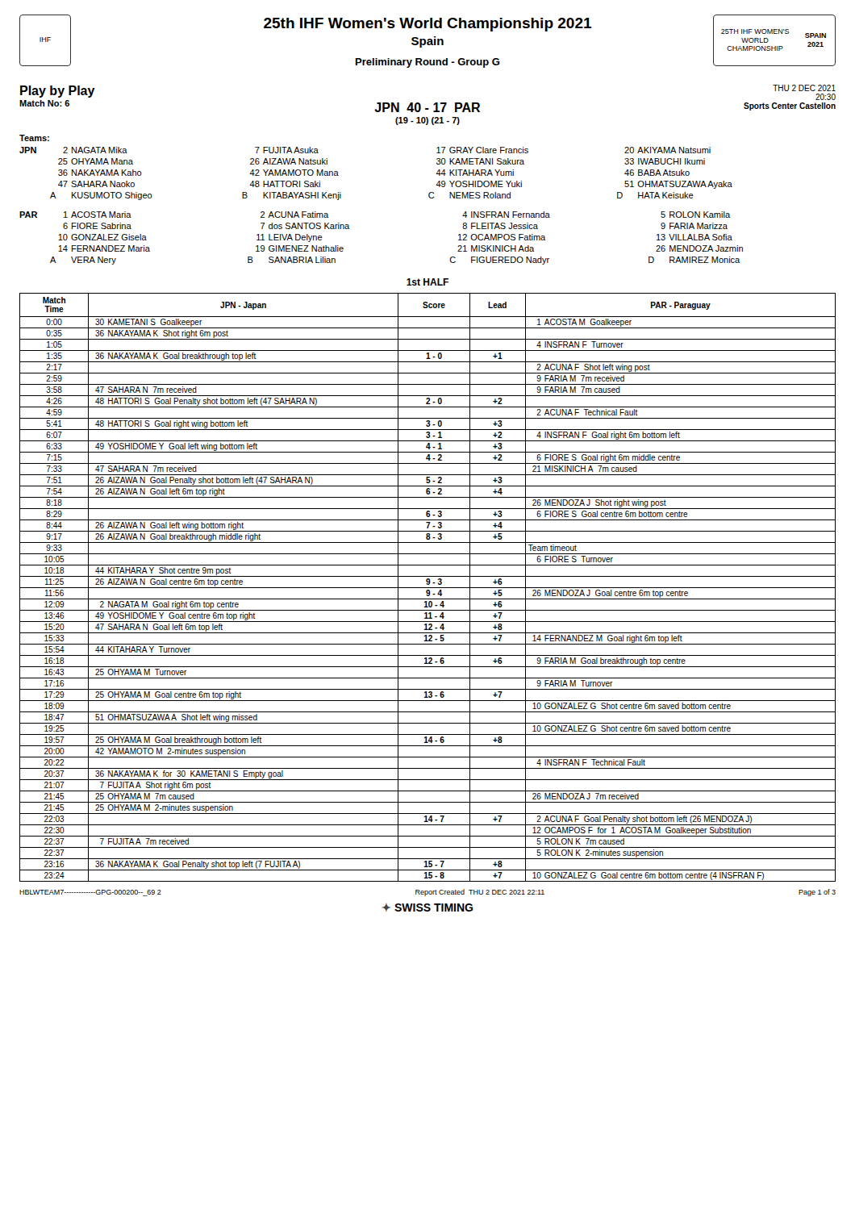IHF
25TH IHF WOMEN'S
WORLD CHAMPIONSHIP
SPAIN 2021
25th IHF Women's World Championship 2021
Spain
Preliminary Round - Group G
Play by Play
Match No: 6
THU 2 DEC 2021
20:30
Sports Center Castellon
JPN 40 - 17 PAR
(19 - 10) (21 - 7)
Teams:
| JPN | 2 | NAGATA Mika | 7 | FUJITA Asuka | 17 | GRAY Clare Francis | 20 | AKIYAMA Natsumi |
| | 25 | OHYAMA Mana | 26 | AIZAWA Natsuki | 30 | KAMETANI Sakura | 33 | IWABUCHI Ikumi |
| | 36 | NAKAYAMA Kaho | 42 | YAMAMOTO Mana | 44 | KITAHARA Yumi | 46 | BABA Atsuko |
| | 47 | SAHARA Naoko | 48 | HATTORI Saki | 49 | YOSHIDOME Yuki | 51 | OHMATSUZAWA Ayaka |
| | A | KUSUMOTO Shigeo | B | KITABAYASHI Kenji | C | NEMES Roland | D | HATA Keisuke |
| PAR | 1 | ACOSTA Maria | 2 | ACUNA Fatima | 4 | INSFRAN Fernanda | 5 | ROLON Kamila |
| | 6 | FIORE Sabrina | 7 | dos SANTOS Karina | 8 | FLEITAS Jessica | 9 | FARIA Marizza |
| | 10 | GONZALEZ Gisela | 11 | LEIVA Delyne | 12 | OCAMPOS Fatima | 13 | VILLALBA Sofia |
| | 14 | FERNANDEZ Maria | 19 | GIMENEZ Nathalie | 21 | MISKINICH Ada | 26 | MENDOZA Jazmin |
| | A | VERA Nery | B | SANABRIA Lilian | C | FIGUEREDO Nadyr | D | RAMIREZ Monica |
1st HALF
| Match Time | JPN - Japan | Score | Lead | PAR - Paraguay |
| --- | --- | --- | --- | --- |
| 0:00 | 30 KAMETANI S Goalkeeper | | | 1 ACOSTA M Goalkeeper |
| 0:35 | 36 NAKAYAMA K Shot right 6m post | | | |
| 1:05 | | | | 4 INSFRAN F Turnover |
| 1:35 | 36 NAKAYAMA K Goal breakthrough top left | 1 - 0 | +1 | |
| 2:17 | | | | 2 ACUNA F Shot left wing post |
| 2:59 | | | | 9 FARIA M 7m received |
| 3:58 | 47 SAHARA N 7m received | | | 9 FARIA M 7m caused |
| 4:26 | 48 HATTORI S Goal Penalty shot bottom left (47 SAHARA N) | 2 - 0 | +2 | |
| 4:59 | | | | 2 ACUNA F Technical Fault |
| 5:41 | 48 HATTORI S Goal right wing bottom left | 3 - 0 | +3 | |
| 6:07 | | 3 - 1 | +2 | 4 INSFRAN F Goal right 6m bottom left |
| 6:33 | 49 YOSHIDOME Y Goal left wing bottom left | 4 - 1 | +3 | |
| 7:15 | | 4 - 2 | +2 | 6 FIORE S Goal right 6m middle centre |
| 7:33 | 47 SAHARA N 7m received | | | 21 MISKINICH A 7m caused |
| 7:51 | 26 AIZAWA N Goal Penalty shot bottom left (47 SAHARA N) | 5 - 2 | +3 | |
| 7:54 | 26 AIZAWA N Goal left 6m top right | 6 - 2 | +4 | |
| 8:18 | | | | 26 MENDOZA J Shot right wing post |
| 8:29 | | 6 - 3 | +3 | 6 FIORE S Goal centre 6m bottom centre |
| 8:44 | 26 AIZAWA N Goal left wing bottom right | 7 - 3 | +4 | |
| 9:17 | 26 AIZAWA N Goal breakthrough middle right | 8 - 3 | +5 | |
| 9:33 | | | | Team timeout |
| 10:05 | | | | 6 FIORE S Turnover |
| 10:18 | 44 KITAHARA Y Shot centre 9m post | | | |
| 11:25 | 26 AIZAWA N Goal centre 6m top centre | 9 - 3 | +6 | |
| 11:56 | | 9 - 4 | +5 | 26 MENDOZA J Goal centre 6m top centre |
| 12:09 | 2 NAGATA M Goal right 6m top centre | 10 - 4 | +6 | |
| 13:46 | 49 YOSHIDOME Y Goal centre 6m top right | 11 - 4 | +7 | |
| 15:20 | 47 SAHARA N Goal left 6m top left | 12 - 4 | +8 | |
| 15:33 | | 12 - 5 | +7 | 14 FERNANDEZ M Goal right 6m top left |
| 15:54 | 44 KITAHARA Y Turnover | | | |
| 16:18 | | 12 - 6 | +6 | 9 FARIA M Goal breakthrough top centre |
| 16:43 | 25 OHYAMA M Turnover | | | |
| 17:16 | | | | 9 FARIA M Turnover |
| 17:29 | 25 OHYAMA M Goal centre 6m top right | 13 - 6 | +7 | |
| 18:09 | | | | 10 GONZALEZ G Shot centre 6m saved bottom centre |
| 18:47 | 51 OHMATSUZAWA A Shot left wing missed | | | |
| 19:25 | | | | 10 GONZALEZ G Shot centre 6m saved bottom centre |
| 19:57 | 25 OHYAMA M Goal breakthrough bottom left | 14 - 6 | +8 | |
| 20:00 | 42 YAMAMOTO M 2-minutes suspension | | | |
| 20:22 | | | | 4 INSFRAN F Technical Fault |
| 20:37 | 36 NAKAYAMA K for 30 KAMETANI S Empty goal | | | |
| 21:07 | 7 FUJITA A Shot right 6m post | | | |
| 21:45 | 25 OHYAMA M 7m caused | | | 26 MENDOZA J 7m received |
| 21:45 | 25 OHYAMA M 2-minutes suspension | | | |
| 22:03 | | 14 - 7 | +7 | 2 ACUNA F Goal Penalty shot bottom left (26 MENDOZA J) |
| 22:30 | | | | 12 OCAMPOS F for 1 ACOSTA M Goalkeeper Substitution |
| 22:37 | 7 FUJITA A 7m received | | | 5 ROLON K 7m caused |
| 22:37 | | | | 5 ROLON K 2-minutes suspension |
| 23:16 | 36 NAKAYAMA K Goal Penalty shot top left (7 FUJITA A) | 15 - 7 | +8 | |
| 23:24 | | 15 - 8 | +7 | 10 GONZALEZ G Goal centre 6m bottom centre (4 INSFRAN F) |
HBLWTEAM7-------------GPG-000200--_69 2
Report Created THU 2 DEC 2021 22:11
Page 1 of 3
✦ SWISS TIMING